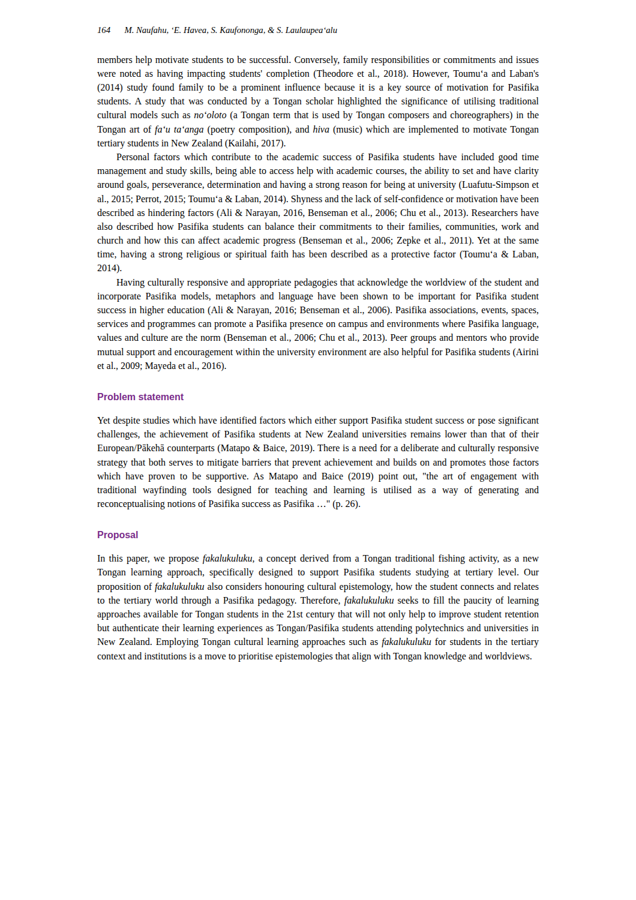164 M. Naufahu, ʻE. Havea, S. Kaufononga, & S. Laulaupeaʻalu
members help motivate students to be successful. Conversely, family responsibilities or commitments and issues were noted as having impacting students' completion (Theodore et al., 2018). However, Toumuʻa and Laban's (2014) study found family to be a prominent influence because it is a key source of motivation for Pasifika students. A study that was conducted by a Tongan scholar highlighted the significance of utilising traditional cultural models such as noʻoloto (a Tongan term that is used by Tongan composers and choreographers) in the Tongan art of faʻu taʻanga (poetry composition), and hiva (music) which are implemented to motivate Tongan tertiary students in New Zealand (Kailahi, 2017).
Personal factors which contribute to the academic success of Pasifika students have included good time management and study skills, being able to access help with academic courses, the ability to set and have clarity around goals, perseverance, determination and having a strong reason for being at university (Luafutu-Simpson et al., 2015; Perrot, 2015; Toumuʻa & Laban, 2014). Shyness and the lack of self-confidence or motivation have been described as hindering factors (Ali & Narayan, 2016, Benseman et al., 2006; Chu et al., 2013). Researchers have also described how Pasifika students can balance their commitments to their families, communities, work and church and how this can affect academic progress (Benseman et al., 2006; Zepke et al., 2011). Yet at the same time, having a strong religious or spiritual faith has been described as a protective factor (Toumuʻa & Laban, 2014).
Having culturally responsive and appropriate pedagogies that acknowledge the worldview of the student and incorporate Pasifika models, metaphors and language have been shown to be important for Pasifika student success in higher education (Ali & Narayan, 2016; Benseman et al., 2006). Pasifika associations, events, spaces, services and programmes can promote a Pasifika presence on campus and environments where Pasifika language, values and culture are the norm (Benseman et al., 2006; Chu et al., 2013). Peer groups and mentors who provide mutual support and encouragement within the university environment are also helpful for Pasifika students (Airini et al., 2009; Mayeda et al., 2016).
Problem statement
Yet despite studies which have identified factors which either support Pasifika student success or pose significant challenges, the achievement of Pasifika students at New Zealand universities remains lower than that of their European/Pākehā counterparts (Matapo & Baice, 2019). There is a need for a deliberate and culturally responsive strategy that both serves to mitigate barriers that prevent achievement and builds on and promotes those factors which have proven to be supportive. As Matapo and Baice (2019) point out, "the art of engagement with traditional wayfinding tools designed for teaching and learning is utilised as a way of generating and reconceptualising notions of Pasifika success as Pasifika …" (p. 26).
Proposal
In this paper, we propose fakalukuluku, a concept derived from a Tongan traditional fishing activity, as a new Tongan learning approach, specifically designed to support Pasifika students studying at tertiary level. Our proposition of fakalukuluku also considers honouring cultural epistemology, how the student connects and relates to the tertiary world through a Pasifika pedagogy. Therefore, fakalukuluku seeks to fill the paucity of learning approaches available for Tongan students in the 21st century that will not only help to improve student retention but authenticate their learning experiences as Tongan/Pasifika students attending polytechnics and universities in New Zealand. Employing Tongan cultural learning approaches such as fakalukuluku for students in the tertiary context and institutions is a move to prioritise epistemologies that align with Tongan knowledge and worldviews.